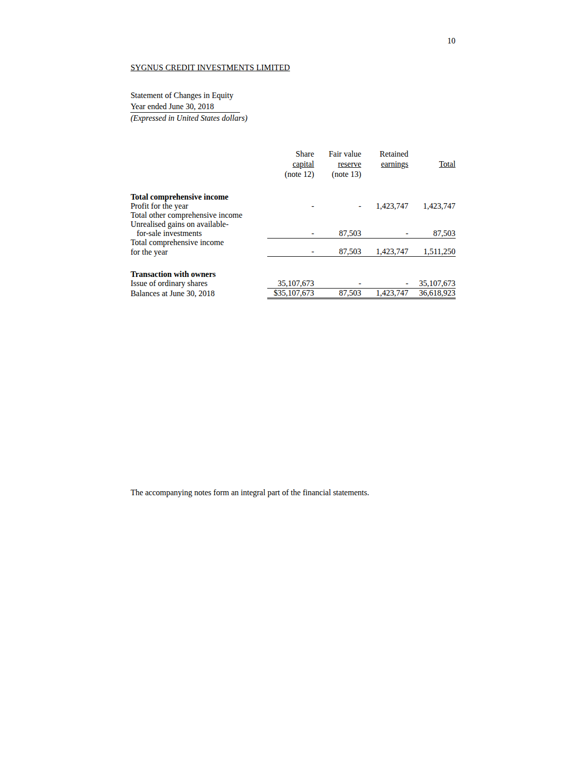10
SYGNUS CREDIT INVESTMENTS LIMITED
Statement of Changes in Equity
Year ended June 30, 2018
(Expressed in United States dollars)
| | Share | Fair value | Retained | |
| --- | --- | --- | --- | --- |
| | capital | reserve | earnings | Total |
| | (note 12) | (note 13) | | |
| Total comprehensive income | | | | |
| Profit for the year | - | - | 1,423,747 | 1,423,747 |
| Total other comprehensive income | | | | |
| Unrealised gains on available- | | | | |
| for-sale investments | - | 87,503 | - | 87,503 |
| Total comprehensive income | | | | |
| for the year | - | 87,503 | 1,423,747 | 1,511,250 |
| Transaction with owners | | | | |
| Issue of ordinary shares | 35,107,673 | - | - | 35,107,673 |
| Balances at June 30, 2018 | $35,107,673 | 87,503 | 1,423,747 | 36,618,923 |
The accompanying notes form an integral part of the financial statements.